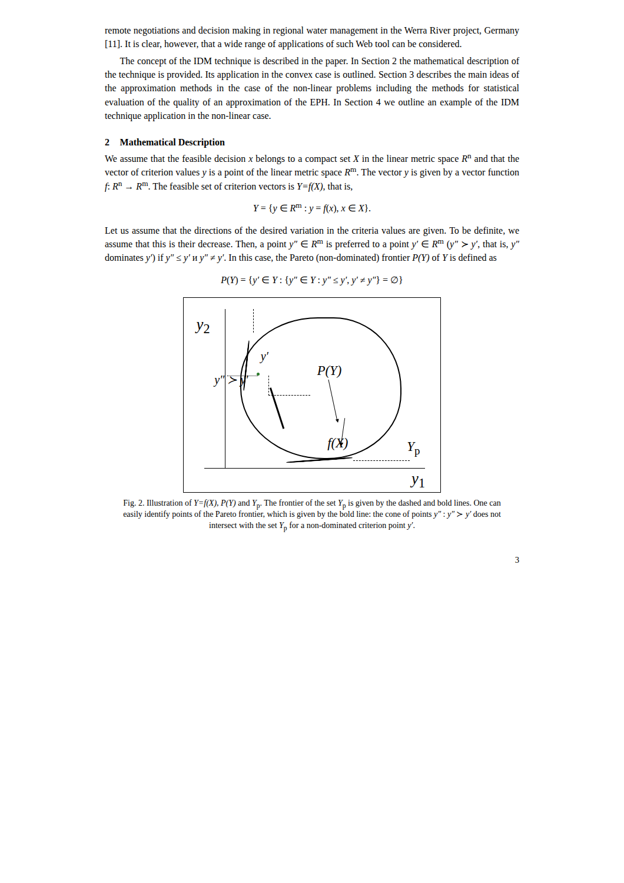remote negotiations and decision making in regional water management in the Werra River project, Germany [11]. It is clear, however, that a wide range of applications of such Web tool can be considered.
The concept of the IDM technique is described in the paper. In Section 2 the mathematical description of the technique is provided. Its application in the convex case is outlined. Section 3 describes the main ideas of the approximation methods in the case of the non-linear problems including the methods for statistical evaluation of the quality of an approximation of the EPH. In Section 4 we outline an example of the IDM technique application in the non-linear case.
2 Mathematical Description
We assume that the feasible decision x belongs to a compact set X in the linear metric space Rn and that the vector of criterion values y is a point of the linear metric space Rm. The vector y is given by a vector function f: Rn → Rm. The feasible set of criterion vectors is Y=f(X), that is,
Y = {y ∈ Rm : y = f(x), x ∈ X}.
Let us assume that the directions of the desired variation in the criteria values are given. To be definite, we assume that this is their decrease. Then, a point y″ ∈ Rm is preferred to a point y′ ∈ Rm (y″ ≻ y′, that is, y″ dominates y′) if y″ ≤ y′ и y″ ≠ y′. In this case, the Pareto (non-dominated) frontier P(Y) of Y is defined as
P(Y) = {y′ ∈ Y : {y″ ∈ Y : y″ ≤ y′, y′ ≠ y″} = ∅}
y2 y1 y′ y″ ≻ y′ P(Y) f(X) Yp
Fig. 2. Illustration of Y=f(X), P(Y) and Yp. The frontier of the set Yp is given by the dashed and bold lines. One can easily identify points of the Pareto frontier, which is given by the bold line: the cone of points y″ : y″ ≻ y′ does not intersect with the set Yp for a non-dominated criterion point y′.
3